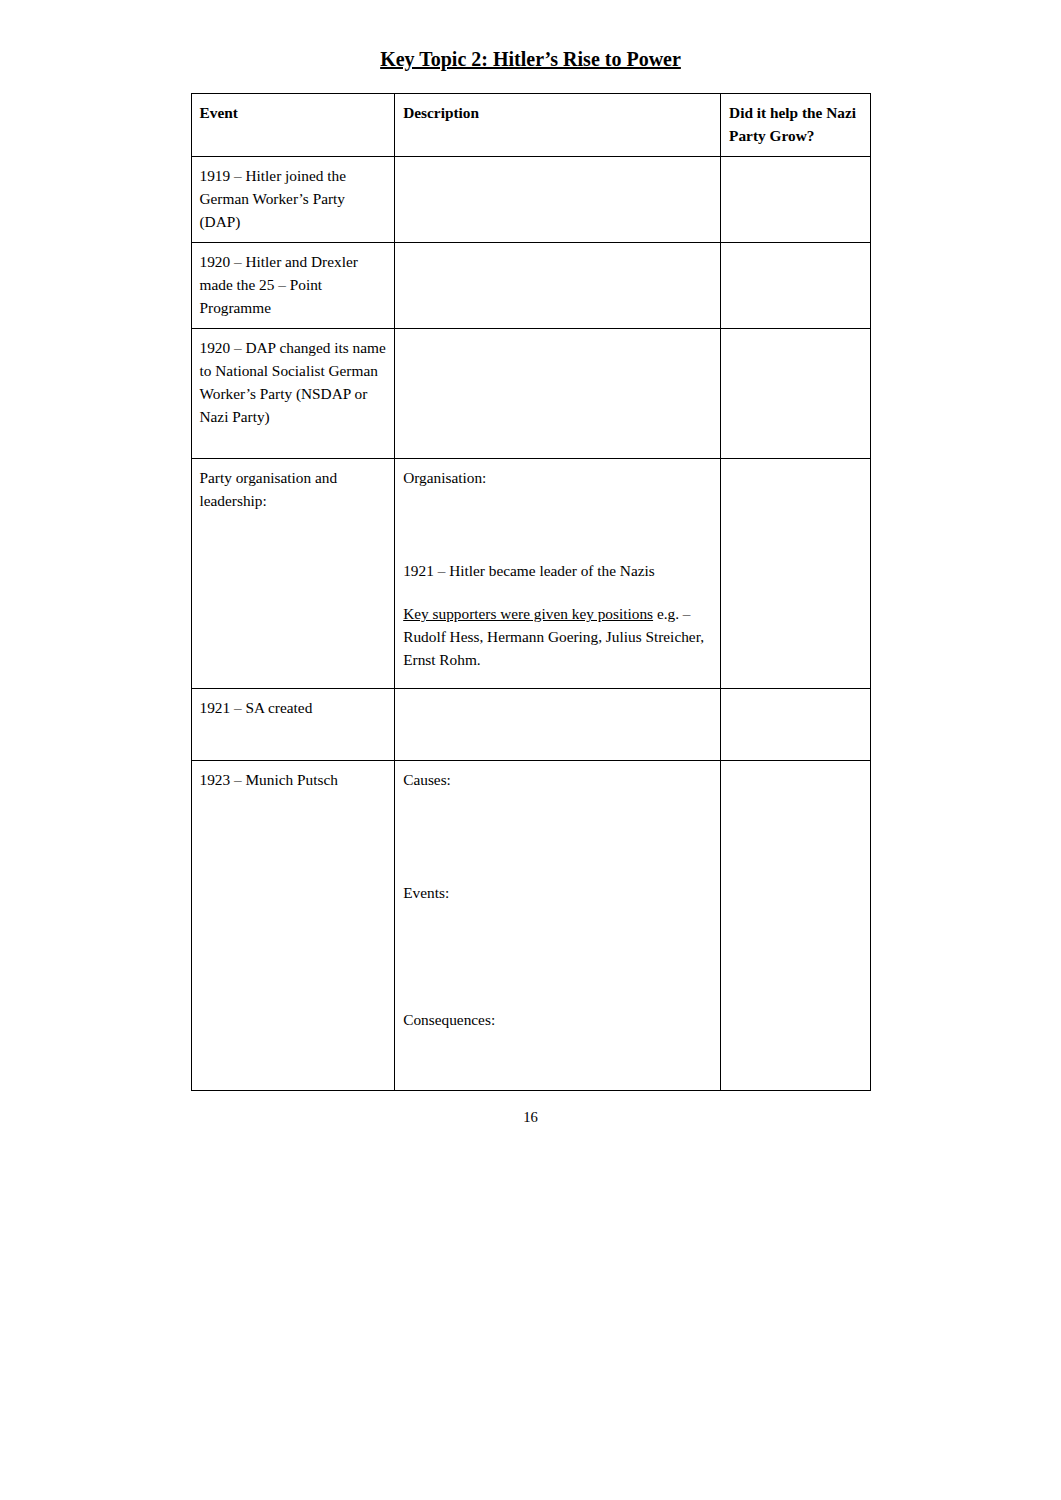Key Topic 2: Hitler’s Rise to Power
| Event | Description | Did it help the Nazi Party Grow? |
| --- | --- | --- |
| 1919 – Hitler joined the German Worker’s Party (DAP) | | |
| 1920 – Hitler and Drexler made the 25 – Point Programme | | |
| 1920 – DAP changed its name to National Socialist German Worker’s Party (NSDAP or Nazi Party) | | |
| Party organisation and leadership: | Organisation: 1921 – Hitler became leader of the Nazis Key supporters were given key positions e.g. – Rudolf Hess, Hermann Goering, Julius Streicher, Ernst Rohm. | |
| 1921 – SA created | | |
| 1923 – Munich Putsch | Causes: Events: Consequences: | |
16